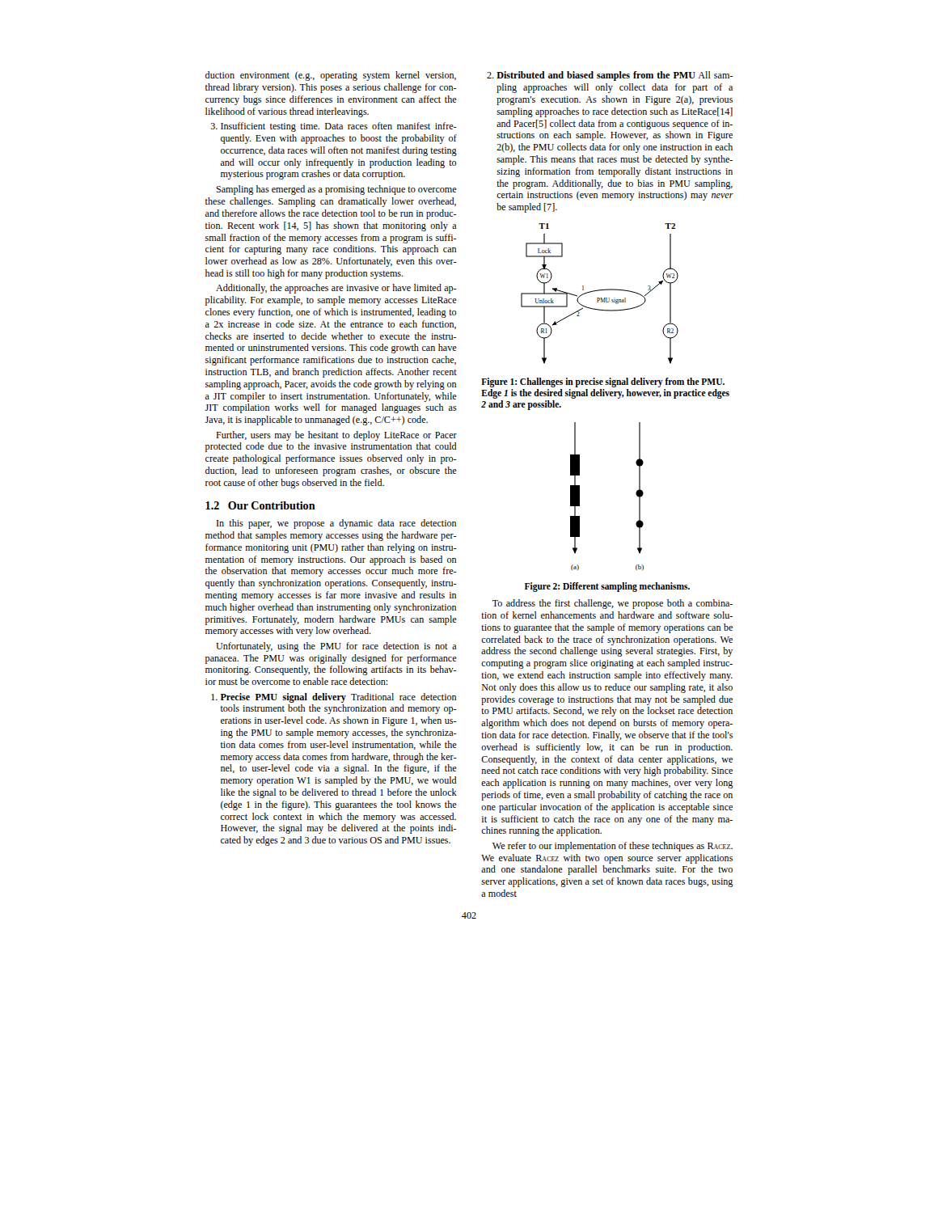duction environment (e.g., operating system kernel version, thread library version). This poses a serious challenge for concurrency bugs since differences in environment can affect the likelihood of various thread interleavings.
Insufficient testing time. Data races often manifest infrequently. Even with approaches to boost the probability of occurrence, data races will often not manifest during testing and will occur only infrequently in production leading to mysterious program crashes or data corruption.
Sampling has emerged as a promising technique to overcome these challenges. Sampling can dramatically lower overhead, and therefore allows the race detection tool to be run in production. Recent work [14, 5] has shown that monitoring only a small fraction of the memory accesses from a program is sufficient for capturing many race conditions. This approach can lower overhead as low as 28%. Unfortunately, even this overhead is still too high for many production systems.
Additionally, the approaches are invasive or have limited applicability. For example, to sample memory accesses LiteRace clones every function, one of which is instrumented, leading to a 2x increase in code size. At the entrance to each function, checks are inserted to decide whether to execute the instrumented or uninstrumented versions. This code growth can have significant performance ramifications due to instruction cache, instruction TLB, and branch prediction affects. Another recent sampling approach, Pacer, avoids the code growth by relying on a JIT compiler to insert instrumentation. Unfortunately, while JIT compilation works well for managed languages such as Java, it is inapplicable to unmanaged (e.g., C/C++) code.
Further, users may be hesitant to deploy LiteRace or Pacer protected code due to the invasive instrumentation that could create pathological performance issues observed only in production, lead to unforeseen program crashes, or obscure the root cause of other bugs observed in the field.
1.2 Our Contribution
In this paper, we propose a dynamic data race detection method that samples memory accesses using the hardware performance monitoring unit (PMU) rather than relying on instrumentation of memory instructions. Our approach is based on the observation that memory accesses occur much more frequently than synchronization operations. Consequently, instrumenting memory accesses is far more invasive and results in much higher overhead than instrumenting only synchronization primitives. Fortunately, modern hardware PMUs can sample memory accesses with very low overhead.
Unfortunately, using the PMU for race detection is not a panacea. The PMU was originally designed for performance monitoring. Consequently, the following artifacts in its behavior must be overcome to enable race detection:
Precise PMU signal delivery Traditional race detection tools instrument both the synchronization and memory operations in user-level code. As shown in Figure 1, when using the PMU to sample memory accesses, the synchronization data comes from user-level instrumentation, while the memory access data comes from hardware, through the kernel, to user-level code via a signal. In the figure, if the memory operation W1 is sampled by the PMU, we would like the signal to be delivered to thread 1 before the unlock (edge 1 in the figure). This guarantees the tool knows the correct lock context in which the memory was accessed. However, the signal may be delivered at the points indicated by edges 2 and 3 due to various OS and PMU issues.
Distributed and biased samples from the PMU All sampling approaches will only collect data for part of a program's execution. As shown in Figure 2(a), previous sampling approaches to race detection such as LiteRace[14] and Pacer[5] collect data from a contiguous sequence of instructions on each sample. However, as shown in Figure 2(b), the PMU collects data for only one instruction in each sample. This means that races must be detected by synthesizing information from temporally distant instructions in the program. Additionally, due to bias in PMU sampling, certain instructions (even memory instructions) may never be sampled [7].
T1 T2 Lock W1 Unlock R1 W2 R2 PMU signal 1 2 3
Figure 1: Challenges in precise signal delivery from the PMU. Edge 1 is the desired signal delivery, however, in practice edges 2 and 3 are possible.
(a) (b)
Figure 2: Different sampling mechanisms.
To address the first challenge, we propose both a combination of kernel enhancements and hardware and software solutions to guarantee that the sample of memory operations can be correlated back to the trace of synchronization operations. We address the second challenge using several strategies. First, by computing a program slice originating at each sampled instruction, we extend each instruction sample into effectively many. Not only does this allow us to reduce our sampling rate, it also provides coverage to instructions that may not be sampled due to PMU artifacts. Second, we rely on the lockset race detection algorithm which does not depend on bursts of memory operation data for race detection. Finally, we observe that if the tool's overhead is sufficiently low, it can be run in production. Consequently, in the context of data center applications, we need not catch race conditions with very high probability. Since each application is running on many machines, over very long periods of time, even a small probability of catching the race on one particular invocation of the application is acceptable since it is sufficient to catch the race on any one of the many machines running the application.
We refer to our implementation of these techniques as Racez. We evaluate Racez with two open source server applications and one standalone parallel benchmarks suite. For the two server applications, given a set of known data races bugs, using a modest
402